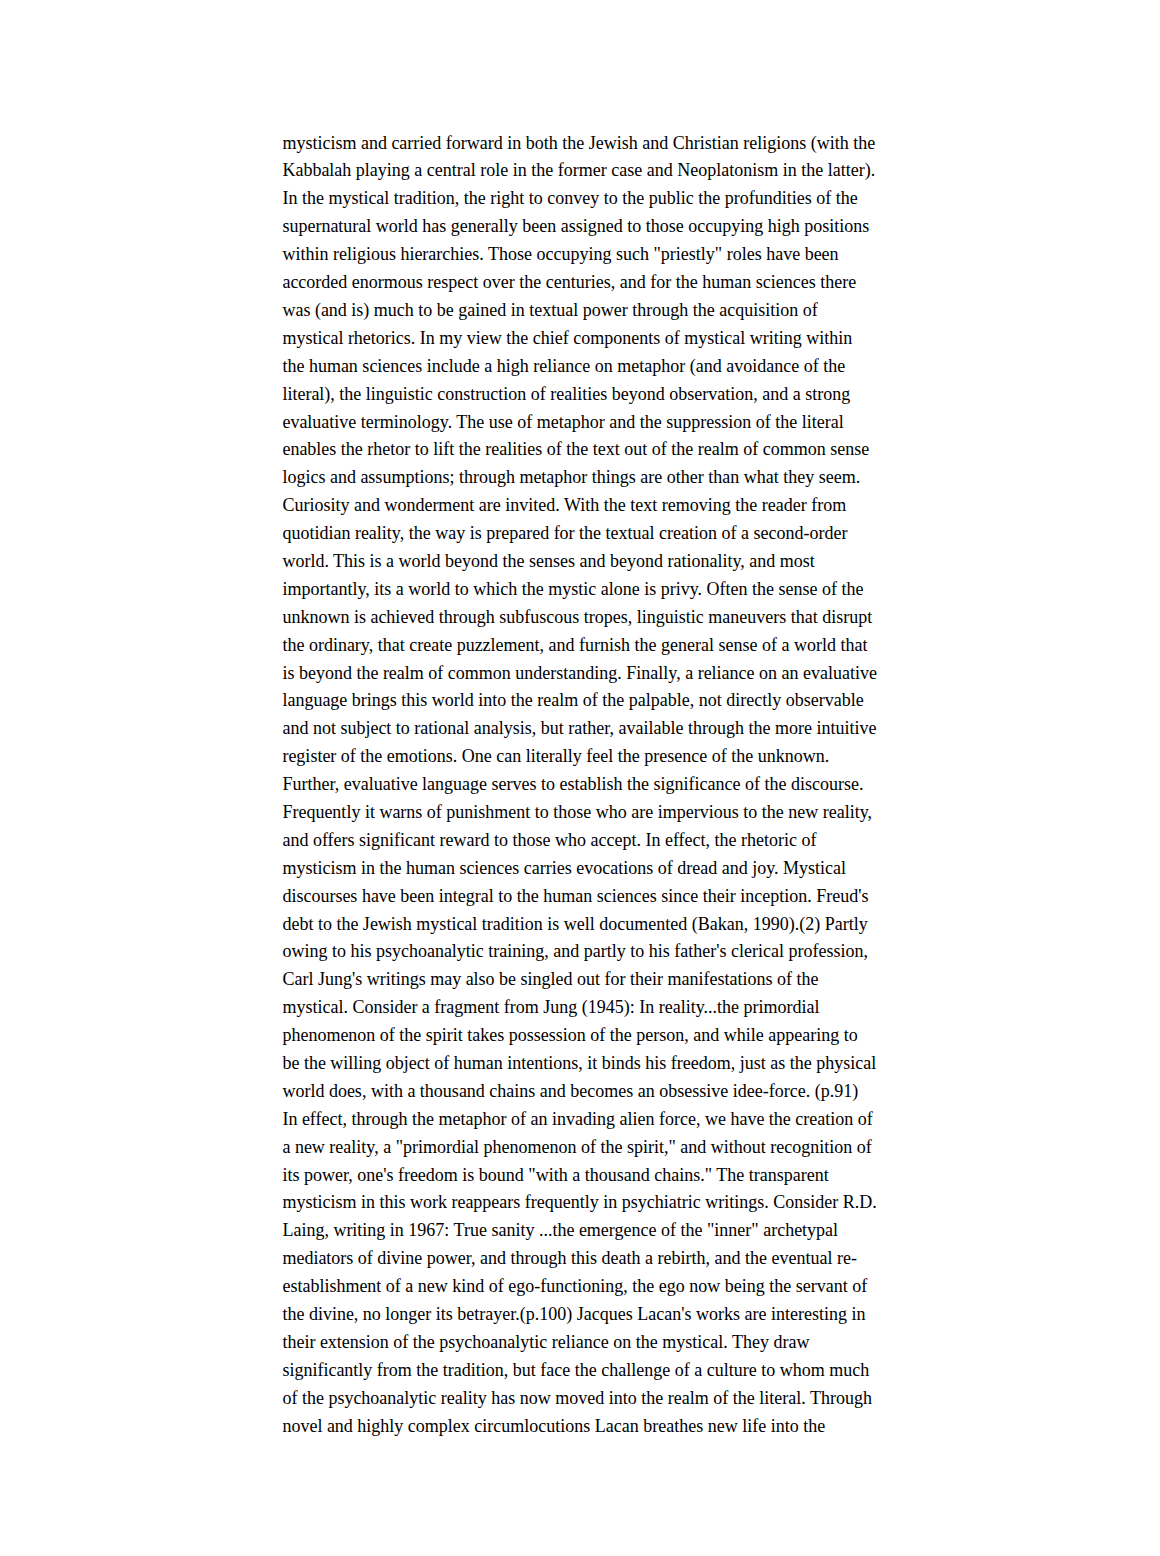mysticism and carried forward in both the Jewish and Christian religions (with the Kabbalah playing a central role in the former case and Neoplatonism in the latter). In the mystical tradition, the right to convey to the public the profundities of the supernatural world has generally been assigned to those occupying high positions within religious hierarchies. Those occupying such "priestly" roles have been accorded enormous respect over the centuries, and for the human sciences there was (and is) much to be gained in textual power through the acquisition of mystical rhetorics. In my view the chief components of mystical writing within the human sciences include a high reliance on metaphor (and avoidance of the literal), the linguistic construction of realities beyond observation, and a strong evaluative terminology. The use of metaphor and the suppression of the literal enables the rhetor to lift the realities of the text out of the realm of common sense logics and assumptions; through metaphor things are other than what they seem. Curiosity and wonderment are invited. With the text removing the reader from quotidian reality, the way is prepared for the textual creation of a second-order world. This is a world beyond the senses and beyond rationality, and most importantly, its a world to which the mystic alone is privy. Often the sense of the unknown is achieved through subfuscous tropes, linguistic maneuvers that disrupt the ordinary, that create puzzlement, and furnish the general sense of a world that is beyond the realm of common understanding. Finally, a reliance on an evaluative language brings this world into the realm of the palpable, not directly observable and not subject to rational analysis, but rather, available through the more intuitive register of the emotions. One can literally feel the presence of the unknown. Further, evaluative language serves to establish the significance of the discourse. Frequently it warns of punishment to those who are impervious to the new reality, and offers significant reward to those who accept. In effect, the rhetoric of mysticism in the human sciences carries evocations of dread and joy. Mystical discourses have been integral to the human sciences since their inception. Freud's debt to the Jewish mystical tradition is well documented (Bakan, 1990).(2) Partly owing to his psychoanalytic training, and partly to his father's clerical profession, Carl Jung's writings may also be singled out for their manifestations of the mystical. Consider a fragment from Jung (1945): In reality...the primordial phenomenon of the spirit takes possession of the person, and while appearing to be the willing object of human intentions, it binds his freedom, just as the physical world does, with a thousand chains and becomes an obsessive idee-force. (p.91) In effect, through the metaphor of an invading alien force, we have the creation of a new reality, a "primordial phenomenon of the spirit," and without recognition of its power, one's freedom is bound "with a thousand chains." The transparent mysticism in this work reappears frequently in psychiatric writings. Consider R.D. Laing, writing in 1967: True sanity ...the emergence of the "inner" archetypal mediators of divine power, and through this death a rebirth, and the eventual re-establishment of a new kind of ego-functioning, the ego now being the servant of the divine, no longer its betrayer.(p.100) Jacques Lacan's works are interesting in their extension of the psychoanalytic reliance on the mystical. They draw significantly from the tradition, but face the challenge of a culture to whom much of the psychoanalytic reality has now moved into the realm of the literal. Through novel and highly complex circumlocutions Lacan breathes new life into the